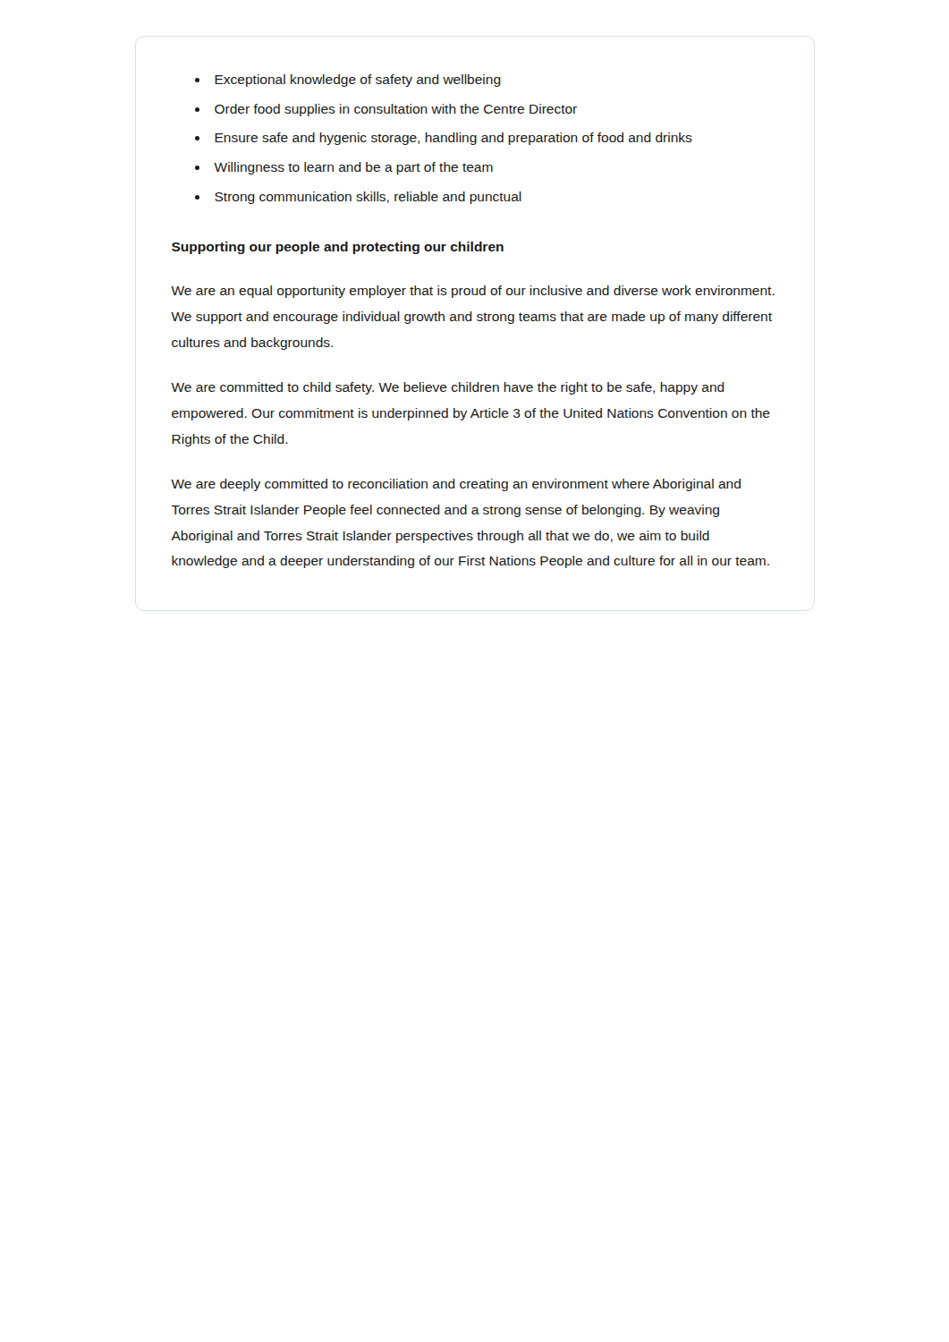Exceptional knowledge of safety and wellbeing
Order food supplies in consultation with the Centre Director
Ensure safe and hygenic storage, handling and preparation of food and drinks
Willingness to learn and be a part of the team
Strong communication skills, reliable and punctual
Supporting our people and protecting our children
We are an equal opportunity employer that is proud of our inclusive and diverse work environment. We support and encourage individual growth and strong teams that are made up of many different cultures and backgrounds.
We are committed to child safety. We believe children have the right to be safe, happy and empowered. Our commitment is underpinned by Article 3 of the United Nations Convention on the Rights of the Child.
We are deeply committed to reconciliation and creating an environment where Aboriginal and Torres Strait Islander People feel connected and a strong sense of belonging. By weaving Aboriginal and Torres Strait Islander perspectives through all that we do, we aim to build knowledge and a deeper understanding of our First Nations People and culture for all in our team.